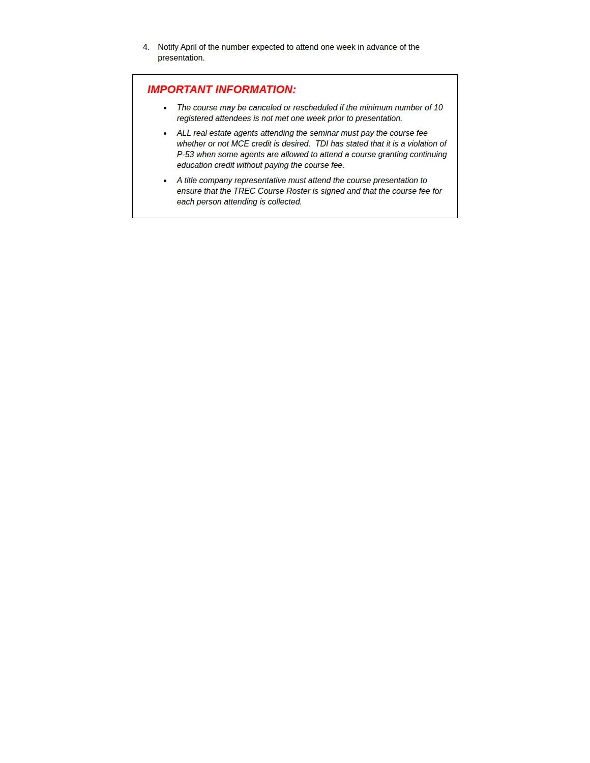Notify April of the number expected to attend one week in advance of the presentation.
IMPORTANT INFORMATION:
The course may be canceled or rescheduled if the minimum number of 10 registered attendees is not met one week prior to presentation.
ALL real estate agents attending the seminar must pay the course fee whether or not MCE credit is desired. TDI has stated that it is a violation of P-53 when some agents are allowed to attend a course granting continuing education credit without paying the course fee.
A title company representative must attend the course presentation to ensure that the TREC Course Roster is signed and that the course fee for each person attending is collected.